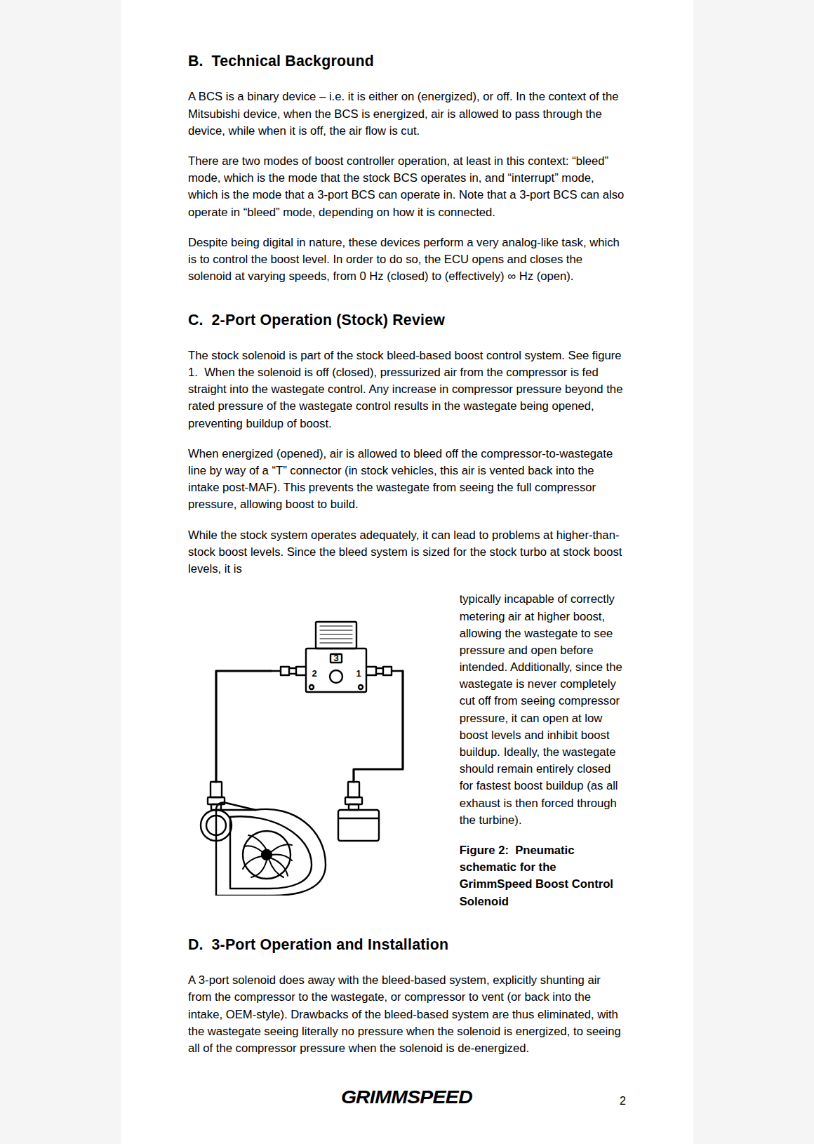B. Technical Background
A BCS is a binary device – i.e. it is either on (energized), or off. In the context of the Mitsubishi device, when the BCS is energized, air is allowed to pass through the device, while when it is off, the air flow is cut.
There are two modes of boost controller operation, at least in this context: “bleed” mode, which is the mode that the stock BCS operates in, and “interrupt” mode, which is the mode that a 3-port BCS can operate in. Note that a 3-port BCS can also operate in “bleed” mode, depending on how it is connected.
Despite being digital in nature, these devices perform a very analog-like task, which is to control the boost level. In order to do so, the ECU opens and closes the solenoid at varying speeds, from 0 Hz (closed) to (effectively) ∞ Hz (open).
C. 2-Port Operation (Stock) Review
The stock solenoid is part of the stock bleed-based boost control system. See figure 1. When the solenoid is off (closed), pressurized air from the compressor is fed straight into the wastegate control. Any increase in compressor pressure beyond the rated pressure of the wastegate control results in the wastegate being opened, preventing buildup of boost.
When energized (opened), air is allowed to bleed off the compressor-to-wastegate line by way of a “T” connector (in stock vehicles, this air is vented back into the intake post-MAF). This prevents the wastegate from seeing the full compressor pressure, allowing boost to build.
While the stock system operates adequately, it can lead to problems at higher-than-stock boost levels. Since the bleed system is sized for the stock turbo at stock boost levels, it is
3 2 1
typically incapable of correctly metering air at higher boost, allowing the wastegate to see pressure and open before intended. Additionally, since the wastegate is never completely cut off from seeing compressor pressure, it can open at low boost levels and inhibit boost buildup. Ideally, the wastegate should remain entirely closed for fastest boost buildup (as all exhaust is then forced through the turbine).
Figure 2: Pneumatic schematic for the GrimmSpeed Boost Control Solenoid
D. 3-Port Operation and Installation
A 3-port solenoid does away with the bleed-based system, explicitly shunting air from the compressor to the wastegate, or compressor to vent (or back into the intake, OEM-style). Drawbacks of the bleed-based system are thus eliminated, with the wastegate seeing literally no pressure when the solenoid is energized, to seeing all of the compressor pressure when the solenoid is de-energized.
GRIMMSPEED
2